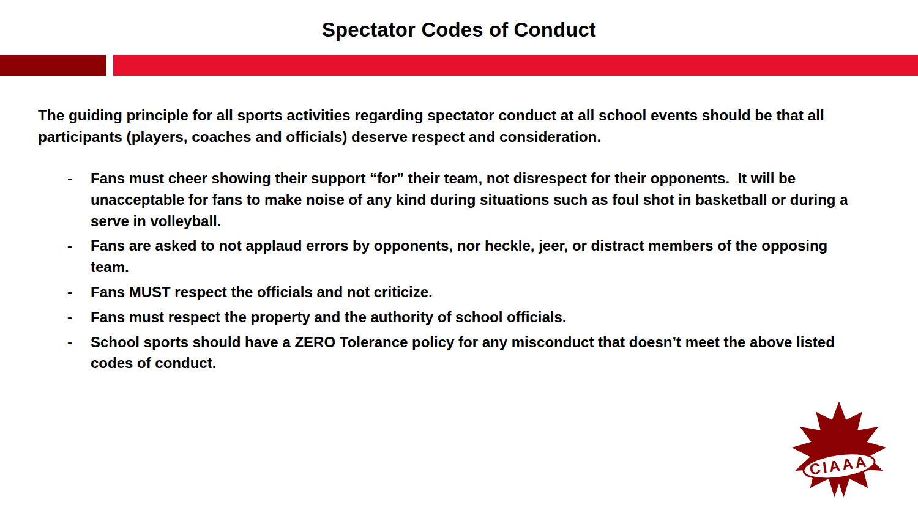Spectator Codes of Conduct
The guiding principle for all sports activities regarding spectator conduct at all school events should be that all participants (players, coaches and officials) deserve respect and consideration.
Fans must cheer showing their support “for” their team, not disrespect for their opponents. It will be unacceptable for fans to make noise of any kind during situations such as foul shot in basketball or during a serve in volleyball.
Fans are asked to not applaud errors by opponents, nor heckle, jeer, or distract members of the opposing team.
Fans MUST respect the officials and not criticize.
Fans must respect the property and the authority of school officials.
School sports should have a ZERO Tolerance policy for any misconduct that doesn’t meet the above listed codes of conduct.
CIAAA